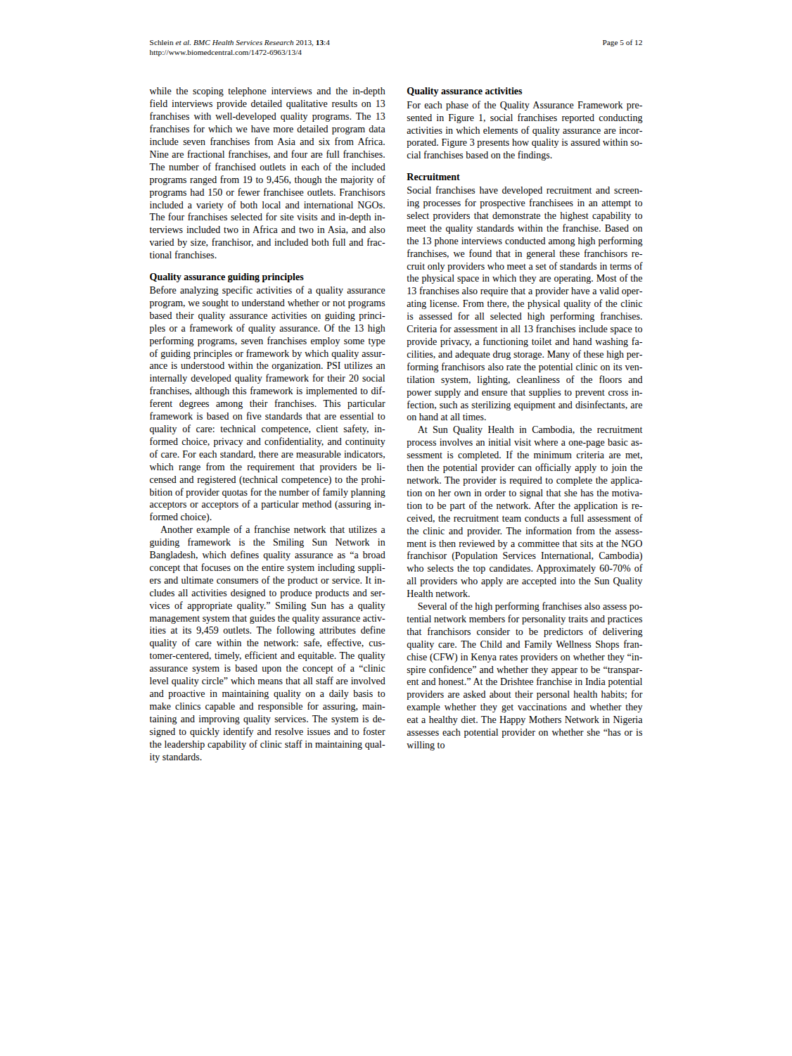Schlein et al. BMC Health Services Research 2013, 13:4
http://www.biomedcentral.com/1472-6963/13/4
Page 5 of 12
while the scoping telephone interviews and the in-depth field interviews provide detailed qualitative results on 13 franchises with well-developed quality programs. The 13 franchises for which we have more detailed program data include seven franchises from Asia and six from Africa. Nine are fractional franchises, and four are full franchises. The number of franchised outlets in each of the included programs ranged from 19 to 9,456, though the majority of programs had 150 or fewer franchisee outlets. Franchisors included a variety of both local and international NGOs. The four franchises selected for site visits and in-depth interviews included two in Africa and two in Asia, and also varied by size, franchisor, and included both full and fractional franchises.
Quality assurance guiding principles
Before analyzing specific activities of a quality assurance program, we sought to understand whether or not programs based their quality assurance activities on guiding principles or a framework of quality assurance. Of the 13 high performing programs, seven franchises employ some type of guiding principles or framework by which quality assurance is understood within the organization. PSI utilizes an internally developed quality framework for their 20 social franchises, although this framework is implemented to different degrees among their franchises. This particular framework is based on five standards that are essential to quality of care: technical competence, client safety, informed choice, privacy and confidentiality, and continuity of care. For each standard, there are measurable indicators, which range from the requirement that providers be licensed and registered (technical competence) to the prohibition of provider quotas for the number of family planning acceptors or acceptors of a particular method (assuring informed choice).
Another example of a franchise network that utilizes a guiding framework is the Smiling Sun Network in Bangladesh, which defines quality assurance as “a broad concept that focuses on the entire system including suppliers and ultimate consumers of the product or service. It includes all activities designed to produce products and services of appropriate quality.” Smiling Sun has a quality management system that guides the quality assurance activities at its 9,459 outlets. The following attributes define quality of care within the network: safe, effective, customer-centered, timely, efficient and equitable. The quality assurance system is based upon the concept of a “clinic level quality circle” which means that all staff are involved and proactive in maintaining quality on a daily basis to make clinics capable and responsible for assuring, maintaining and improving quality services. The system is designed to quickly identify and resolve issues and to foster the leadership capability of clinic staff in maintaining quality standards.
Quality assurance activities
For each phase of the Quality Assurance Framework presented in Figure 1, social franchises reported conducting activities in which elements of quality assurance are incorporated. Figure 3 presents how quality is assured within social franchises based on the findings.
Recruitment
Social franchises have developed recruitment and screening processes for prospective franchisees in an attempt to select providers that demonstrate the highest capability to meet the quality standards within the franchise. Based on the 13 phone interviews conducted among high performing franchises, we found that in general these franchisors recruit only providers who meet a set of standards in terms of the physical space in which they are operating. Most of the 13 franchises also require that a provider have a valid operating license. From there, the physical quality of the clinic is assessed for all selected high performing franchises. Criteria for assessment in all 13 franchises include space to provide privacy, a functioning toilet and hand washing facilities, and adequate drug storage. Many of these high performing franchisors also rate the potential clinic on its ventilation system, lighting, cleanliness of the floors and power supply and ensure that supplies to prevent cross infection, such as sterilizing equipment and disinfectants, are on hand at all times.
At Sun Quality Health in Cambodia, the recruitment process involves an initial visit where a one-page basic assessment is completed. If the minimum criteria are met, then the potential provider can officially apply to join the network. The provider is required to complete the application on her own in order to signal that she has the motivation to be part of the network. After the application is received, the recruitment team conducts a full assessment of the clinic and provider. The information from the assessment is then reviewed by a committee that sits at the NGO franchisor (Population Services International, Cambodia) who selects the top candidates. Approximately 60-70% of all providers who apply are accepted into the Sun Quality Health network.
Several of the high performing franchises also assess potential network members for personality traits and practices that franchisors consider to be predictors of delivering quality care. The Child and Family Wellness Shops franchise (CFW) in Kenya rates providers on whether they “inspire confidence” and whether they appear to be “transparent and honest.” At the Drishtee franchise in India potential providers are asked about their personal health habits; for example whether they get vaccinations and whether they eat a healthy diet. The Happy Mothers Network in Nigeria assesses each potential provider on whether she “has or is willing to